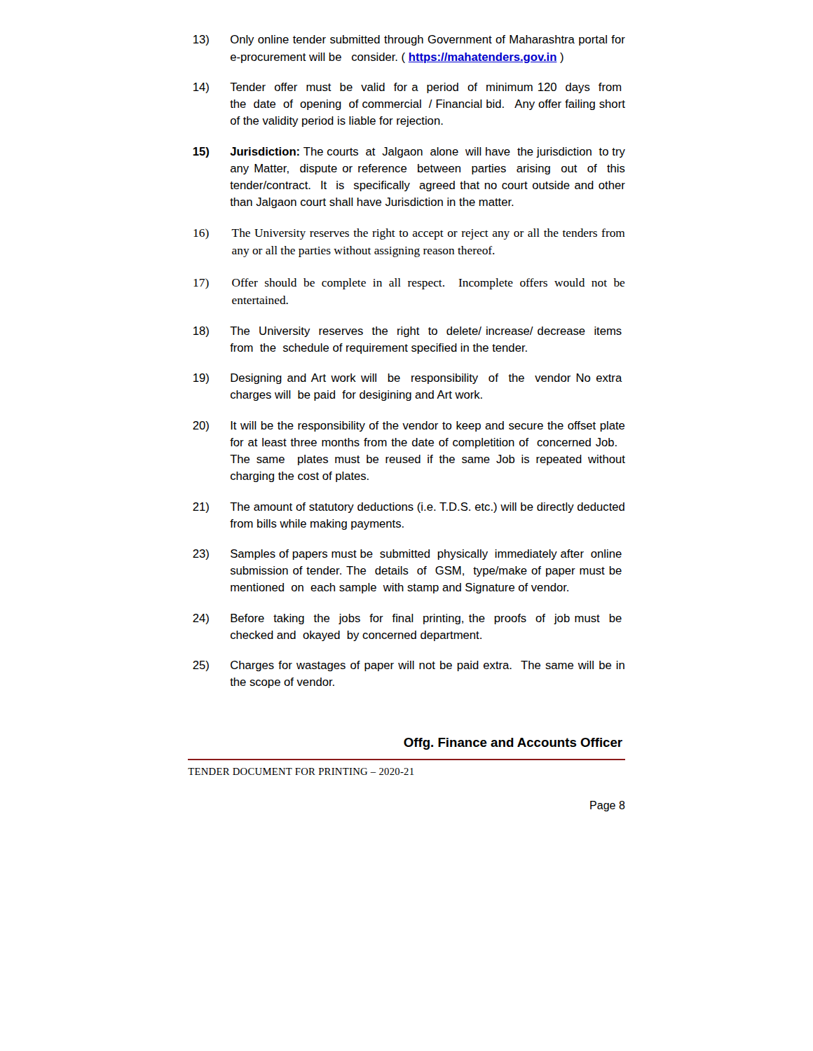13) Only online tender submitted through Government of Maharashtra portal for e-procurement will be consider. ( https://mahatenders.gov.in )
14) Tender offer must be valid for a period of minimum 120 days from the date of opening of commercial / Financial bid. Any offer failing short of the validity period is liable for rejection.
15) Jurisdiction: The courts at Jalgaon alone will have the jurisdiction to try any Matter, dispute or reference between parties arising out of this tender/contract. It is specifically agreed that no court outside and other than Jalgaon court shall have Jurisdiction in the matter.
16) The University reserves the right to accept or reject any or all the tenders from any or all the parties without assigning reason thereof.
17) Offer should be complete in all respect. Incomplete offers would not be entertained.
18) The University reserves the right to delete/ increase/ decrease items from the schedule of requirement specified in the tender.
19) Designing and Art work will be responsibility of the vendor No extra charges will be paid for desigining and Art work.
20) It will be the responsibility of the vendor to keep and secure the offset plate for at least three months from the date of completition of concerned Job. The same plates must be reused if the same Job is repeated without charging the cost of plates.
21) The amount of statutory deductions (i.e. T.D.S. etc.) will be directly deducted from bills while making payments.
23) Samples of papers must be submitted physically immediately after online submission of tender. The details of GSM, type/make of paper must be mentioned on each sample with stamp and Signature of vendor.
24) Before taking the jobs for final printing, the proofs of job must be checked and okayed by concerned department.
25) Charges for wastages of paper will not be paid extra. The same will be in the scope of vendor.
Offg. Finance and Accounts Officer
TENDER DOCUMENT FOR PRINTING – 2020-21
Page 8